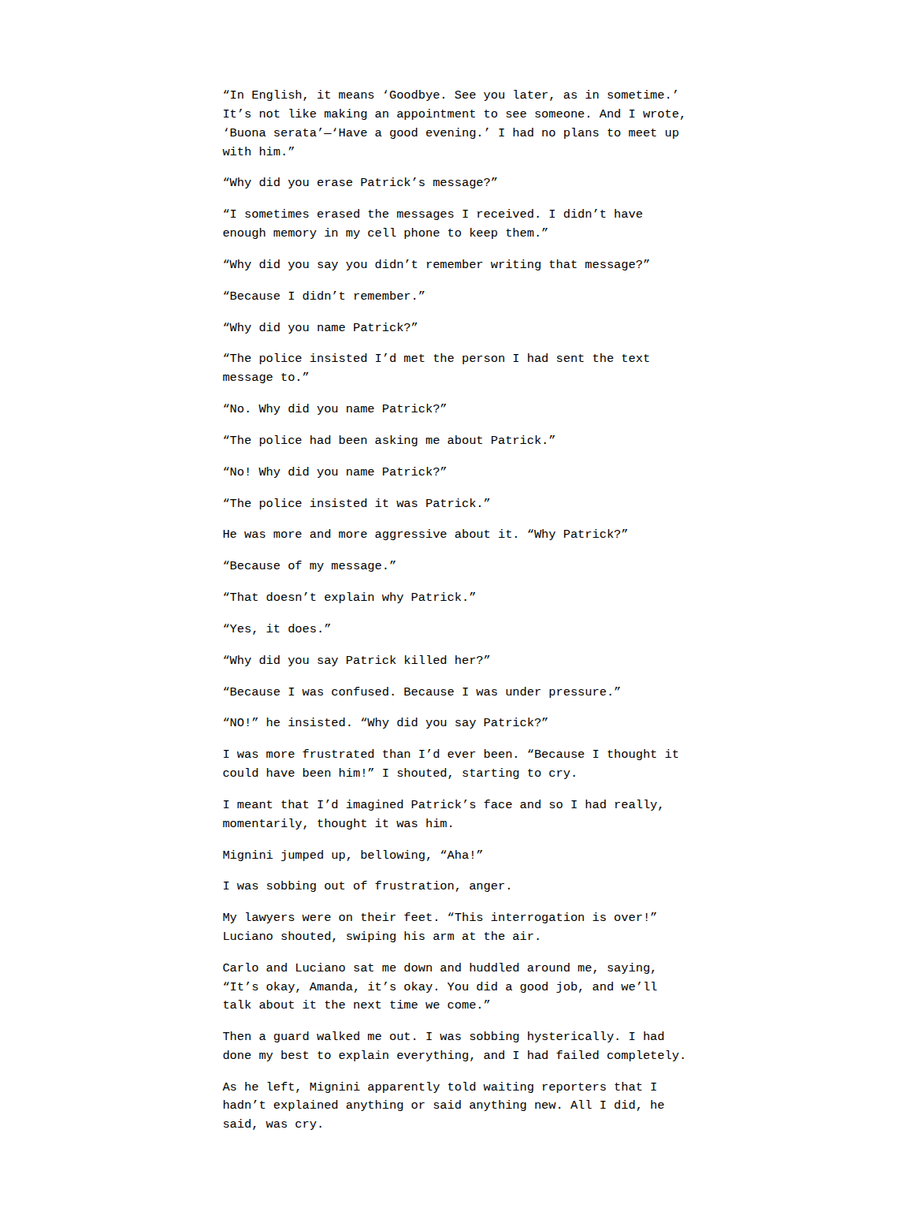“In English, it means ‘Goodbye. See you later, as in sometime.’ It’s not like making an appointment to see someone. And I wrote, ‘Buona serata’—‘Have a good evening.’ I had no plans to meet up with him.”
“Why did you erase Patrick’s message?”
“I sometimes erased the messages I received. I didn’t have enough memory in my cell phone to keep them.”
“Why did you say you didn’t remember writing that message?”
“Because I didn’t remember.”
“Why did you name Patrick?”
“The police insisted I’d met the person I had sent the text message to.”
“No. Why did you name Patrick?”
“The police had been asking me about Patrick.”
“No! Why did you name Patrick?”
“The police insisted it was Patrick.”
He was more and more aggressive about it. “Why Patrick?”
“Because of my message.”
“That doesn’t explain why Patrick.”
“Yes, it does.”
“Why did you say Patrick killed her?”
“Because I was confused. Because I was under pressure.”
“NO!” he insisted. “Why did you say Patrick?”
I was more frustrated than I’d ever been. “Because I thought it could have been him!” I shouted, starting to cry.
I meant that I’d imagined Patrick’s face and so I had really, momentarily, thought it was him.
Mignini jumped up, bellowing, “Aha!”
I was sobbing out of frustration, anger.
My lawyers were on their feet. “This interrogation is over!” Luciano shouted, swiping his arm at the air.
Carlo and Luciano sat me down and huddled around me, saying, “It’s okay, Amanda, it’s okay. You did a good job, and we’ll talk about it the next time we come.”
Then a guard walked me out. I was sobbing hysterically. I had done my best to explain everything, and I had failed completely.
As he left, Mignini apparently told waiting reporters that I hadn’t explained anything or said anything new. All I did, he said, was cry.